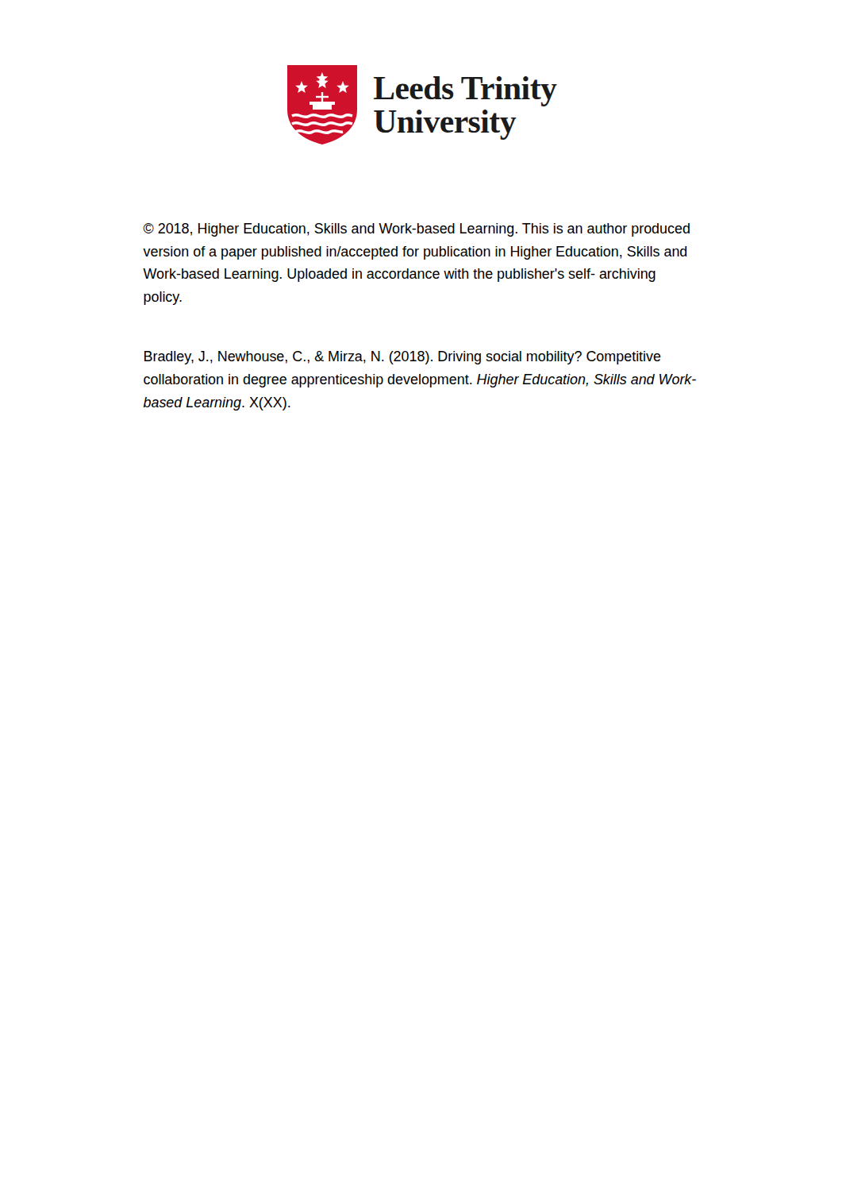Leeds Trinity University
© 2018, Higher Education, Skills and Work-based Learning. This is an author produced version of a paper published in/accepted for publication in Higher Education, Skills and Work-based Learning. Uploaded in accordance with the publisher's self- archiving policy.
Bradley, J., Newhouse, C., & Mirza, N. (2018). Driving social mobility? Competitive collaboration in degree apprenticeship development. Higher Education, Skills and Work-based Learning. X(XX).